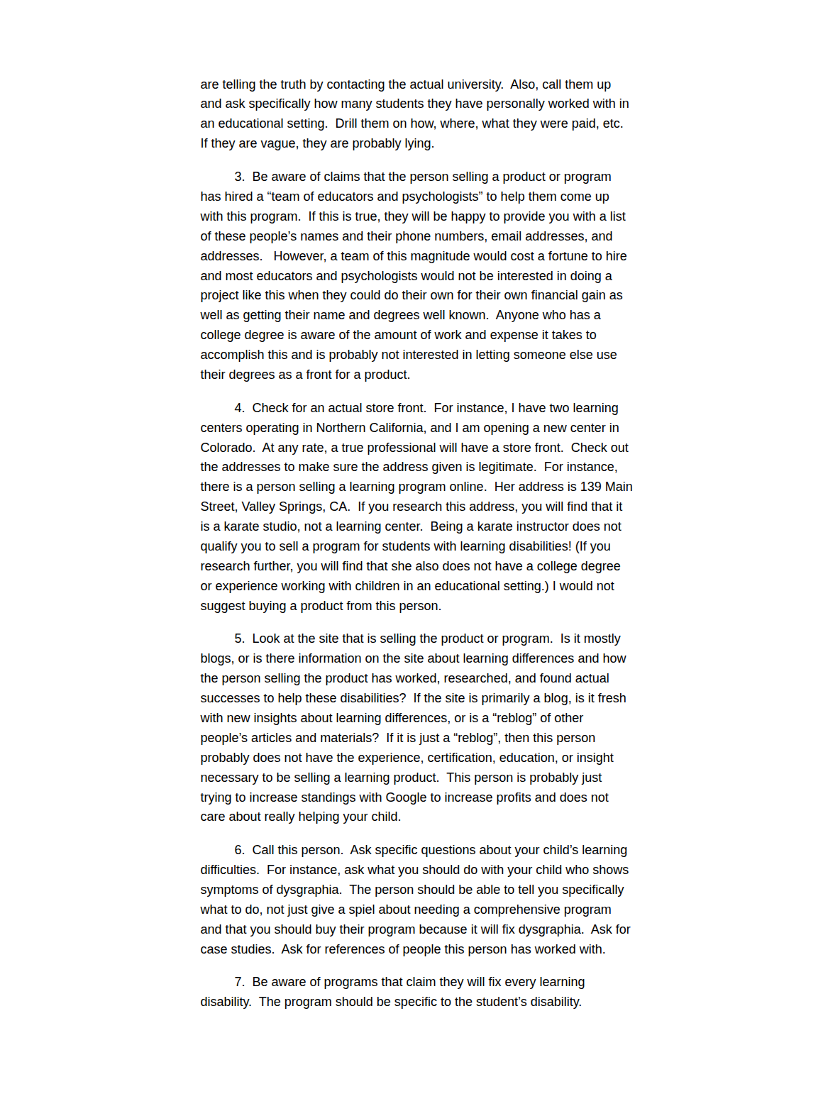are telling the truth by contacting the actual university. Also, call them up and ask specifically how many students they have personally worked with in an educational setting. Drill them on how, where, what they were paid, etc. If they are vague, they are probably lying.
3. Be aware of claims that the person selling a product or program has hired a “team of educators and psychologists” to help them come up with this program. If this is true, they will be happy to provide you with a list of these people’s names and their phone numbers, email addresses, and addresses. However, a team of this magnitude would cost a fortune to hire and most educators and psychologists would not be interested in doing a project like this when they could do their own for their own financial gain as well as getting their name and degrees well known. Anyone who has a college degree is aware of the amount of work and expense it takes to accomplish this and is probably not interested in letting someone else use their degrees as a front for a product.
4. Check for an actual store front. For instance, I have two learning centers operating in Northern California, and I am opening a new center in Colorado. At any rate, a true professional will have a store front. Check out the addresses to make sure the address given is legitimate. For instance, there is a person selling a learning program online. Her address is 139 Main Street, Valley Springs, CA. If you research this address, you will find that it is a karate studio, not a learning center. Being a karate instructor does not qualify you to sell a program for students with learning disabilities! (If you research further, you will find that she also does not have a college degree or experience working with children in an educational setting.) I would not suggest buying a product from this person.
5. Look at the site that is selling the product or program. Is it mostly blogs, or is there information on the site about learning differences and how the person selling the product has worked, researched, and found actual successes to help these disabilities? If the site is primarily a blog, is it fresh with new insights about learning differences, or is a “reblog” of other people’s articles and materials? If it is just a “reblog”, then this person probably does not have the experience, certification, education, or insight necessary to be selling a learning product. This person is probably just trying to increase standings with Google to increase profits and does not care about really helping your child.
6. Call this person. Ask specific questions about your child’s learning difficulties. For instance, ask what you should do with your child who shows symptoms of dysgraphia. The person should be able to tell you specifically what to do, not just give a spiel about needing a comprehensive program and that you should buy their program because it will fix dysgraphia. Ask for case studies. Ask for references of people this person has worked with.
7. Be aware of programs that claim they will fix every learning disability. The program should be specific to the student’s disability.